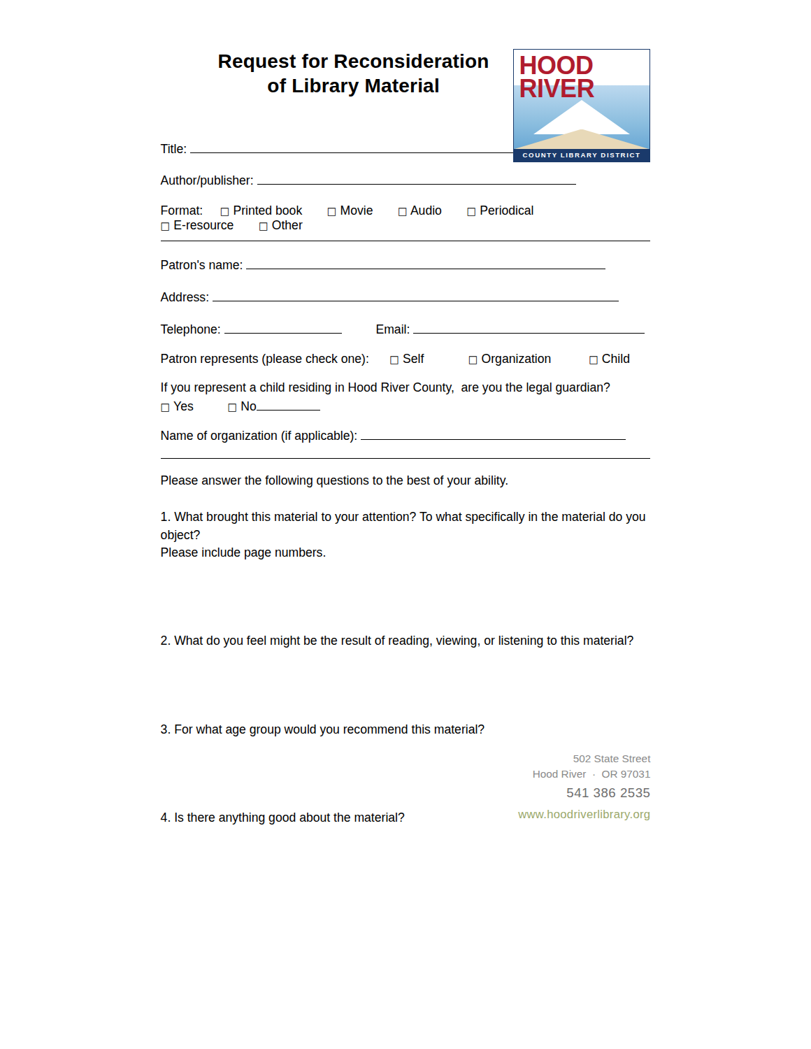HOOD RIVER
COUNTY LIBRARY DISTRICT
Request for Reconsideration
of Library Material
Title:
Author/publisher:
Format: □ Printed book □ Movie □ Audio □ Periodical □ E-resource □ Other
Patron's name:
Address:
Telephone: Email:
Patron represents (please check one): □ Self □ Organization □ Child
If you represent a child residing in Hood River County, are you the legal guardian?
□ Yes □ No
Name of organization (if applicable):
Please answer the following questions to the best of your ability.
1. What brought this material to your attention? To what specifically in the material do you object?
Please include page numbers.
2. What do you feel might be the result of reading, viewing, or listening to this material?
3. For what age group would you recommend this material?
4. Is there anything good about the material?
502 State Street
Hood River · OR 97031
541 386 2535
www.hoodriverlibrary.org